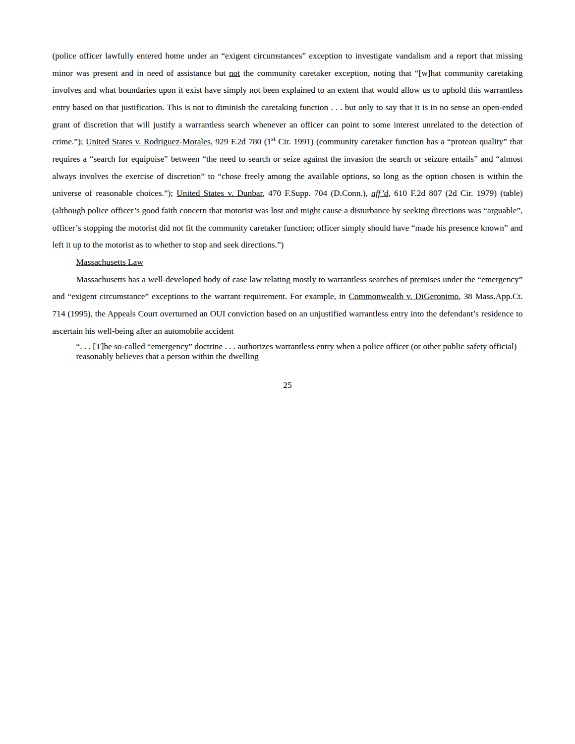(police officer lawfully entered home under an “exigent circumstances” exception to investigate vandalism and a report that missing minor was present and in need of assistance but not the community caretaker exception, noting that “[w]hat community caretaking involves and what boundaries upon it exist have simply not been explained to an extent that would allow us to uphold this warrantless entry based on that justification. This is not to diminish the caretaking function . . . but only to say that it is in no sense an open-ended grant of discretion that will justify a warrantless search whenever an officer can point to some interest unrelated to the detection of crime.”); United States v. Rodriguez-Morales, 929 F.2d 780 (1st Cir. 1991) (community caretaker function has a “protean quality” that requires a “search for equipoise” between “the need to search or seize against the invasion the search or seizure entails” and “almost always involves the exercise of discretion” to “chose freely among the available options, so long as the option chosen is within the universe of reasonable choices.”); United States v. Dunbar, 470 F.Supp. 704 (D.Conn.), aff’d, 610 F.2d 807 (2d Cir. 1979) (table) (although police officer’s good faith concern that motorist was lost and might cause a disturbance by seeking directions was “arguable”, officer’s stopping the motorist did not fit the community caretaker function; officer simply should have “made his presence known” and left it up to the motorist as to whether to stop and seek directions.”)
Massachusetts Law
Massachusetts has a well-developed body of case law relating mostly to warrantless searches of premises under the “emergency” and “exigent circumstance” exceptions to the warrant requirement. For example, in Commonwealth v. DiGeronimo, 38 Mass.App.Ct. 714 (1995), the Appeals Court overturned an OUI conviction based on an unjustified warrantless entry into the defendant’s residence to ascertain his well-being after an automobile accident
“. . . [T]he so-called “emergency” doctrine . . . authorizes warrantless entry when a police officer (or other public safety official) reasonably believes that a person within the dwelling
25